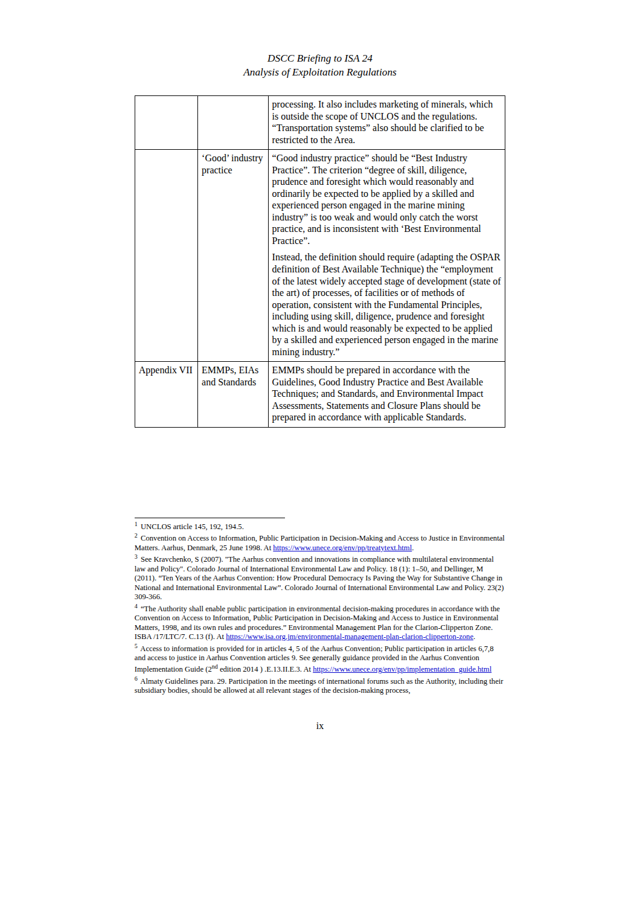DSCC Briefing to ISA 24 Analysis of Exploitation Regulations
| | | processing. It also includes marketing of minerals, which is outside the scope of UNCLOS and the regulations. “Transportation systems” also should be clarified to be restricted to the Area. |
| | ‘Good’ industry practice | “Good industry practice” should be “Best Industry Practice”. The criterion “degree of skill, diligence, prudence and foresight which would reasonably and ordinarily be expected to be applied by a skilled and experienced person engaged in the marine mining industry” is too weak and would only catch the worst practice, and is inconsistent with ‘Best Environmental Practice”. Instead, the definition should require (adapting the OSPAR definition of Best Available Technique) the “employment of the latest widely accepted stage of development (state of the art) of processes, of facilities or of methods of operation, consistent with the Fundamental Principles, including using skill, diligence, prudence and foresight which is and would reasonably be expected to be applied by a skilled and experienced person engaged in the marine mining industry.” |
| Appendix VII | EMMPs, EIAs and Standards | EMMPs should be prepared in accordance with the Guidelines, Good Industry Practice and Best Available Techniques; and Standards, and Environmental Impact Assessments, Statements and Closure Plans should be prepared in accordance with applicable Standards. |
1 UNCLOS article 145, 192, 194.5.
2 Convention on Access to Information, Public Participation in Decision-Making and Access to Justice in Environmental Matters. Aarhus, Denmark, 25 June 1998. At https://www.unece.org/env/pp/treatytext.html.
3 See Kravchenko, S (2007). "The Aarhus convention and innovations in compliance with multilateral environmental law and Policy". Colorado Journal of International Environmental Law and Policy. 18 (1): 1–50, and Dellinger, M (2011). “Ten Years of the Aarhus Convention: How Procedural Democracy Is Paving the Way for Substantive Change in National and International Environmental Law”. Colorado Journal of International Environmental Law and Policy. 23(2) 309-366.
4 “The Authority shall enable public participation in environmental decision-making procedures in accordance with the Convention on Access to Information, Public Participation in Decision-Making and Access to Justice in Environmental Matters, 1998, and its own rules and procedures.” Environmental Management Plan for the Clarion-Clipperton Zone. ISBA /17/LTC/7. C.13 (f). At https://www.isa.org.jm/environmental-management-plan-clarion-clipperton-zone.
5 Access to information is provided for in articles 4, 5 of the Aarhus Convention; Public participation in articles 6,7,8 and access to justice in Aarhus Convention articles 9. See generally guidance provided in the Aarhus Convention Implementation Guide (2nd edition 2014 ) .E.13.II.E.3. At https://www.unece.org/env/pp/implementation_guide.html
6 Almaty Guidelines para. 29. Participation in the meetings of international forums such as the Authority, including their subsidiary bodies, should be allowed at all relevant stages of the decision-making process,
ix